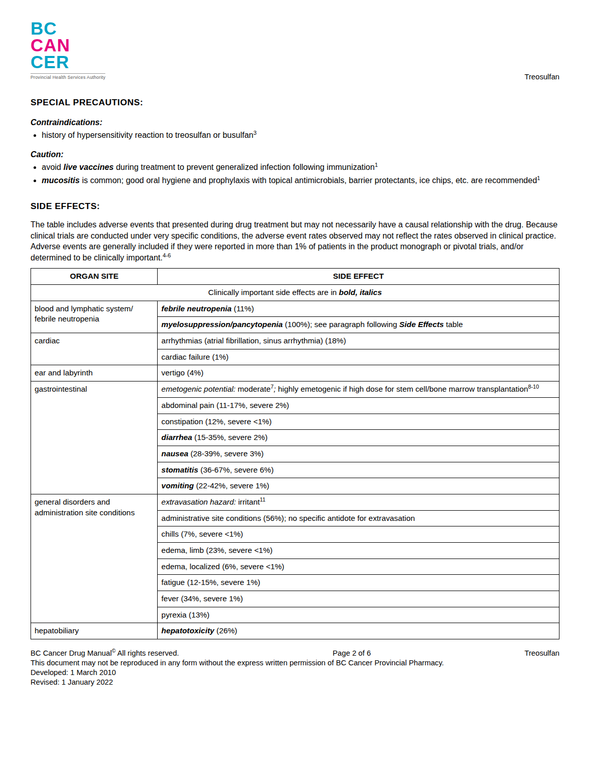BC
CAN
CER
Provincial Health Services Authority
Treosulfan
SPECIAL PRECAUTIONS:
Contraindications:
history of hypersensitivity reaction to treosulfan or busulfan3
Caution:
avoid live vaccines during treatment to prevent generalized infection following immunization1
mucositis is common; good oral hygiene and prophylaxis with topical antimicrobials, barrier protectants, ice chips, etc. are recommended1
SIDE EFFECTS:
The table includes adverse events that presented during drug treatment but may not necessarily have a causal relationship with the drug. Because clinical trials are conducted under very specific conditions, the adverse event rates observed may not reflect the rates observed in clinical practice. Adverse events are generally included if they were reported in more than 1% of patients in the product monograph or pivotal trials, and/or determined to be clinically important.4-6
| ORGAN SITE | SIDE EFFECT |
| --- | --- |
| Clinically important side effects are in bold, italics |
| blood and lymphatic system/ febrile neutropenia | febrile neutropenia (11%) |
| myelosuppression/pancytopenia (100%); see paragraph following Side Effects table |
| cardiac | arrhythmias (atrial fibrillation, sinus arrhythmia) (18%) |
| cardiac failure (1%) |
| ear and labyrinth | vertigo (4%) |
| gastrointestinal | emetogenic potential: moderate 7 ; highly emetogenic if high dose for stem cell/bone marrow transplantation 8-10 |
| abdominal pain (11-17%, severe 2%) |
| constipation (12%, severe <1%) |
| diarrhea (15-35%, severe 2%) |
| nausea (28-39%, severe 3%) |
| stomatitis (36-67%, severe 6%) |
| vomiting (22-42%, severe 1%) |
| general disorders and administration site conditions | extravasation hazard: irritant 11 |
| administrative site conditions (56%); no specific antidote for extravasation |
| chills (7%, severe <1%) |
| edema, limb (23%, severe <1%) |
| edema, localized (6%, severe <1%) |
| fatigue (12-15%, severe 1%) |
| fever (34%, severe 1%) |
| pyrexia (13%) |
| hepatobiliary | hepatotoxicity (26%) |
BC Cancer Drug Manual© All rights reserved. Page 2 of 6 Treosulfan
This document may not be reproduced in any form without the express written permission of BC Cancer Provincial Pharmacy.
Developed: 1 March 2010
Revised: 1 January 2022